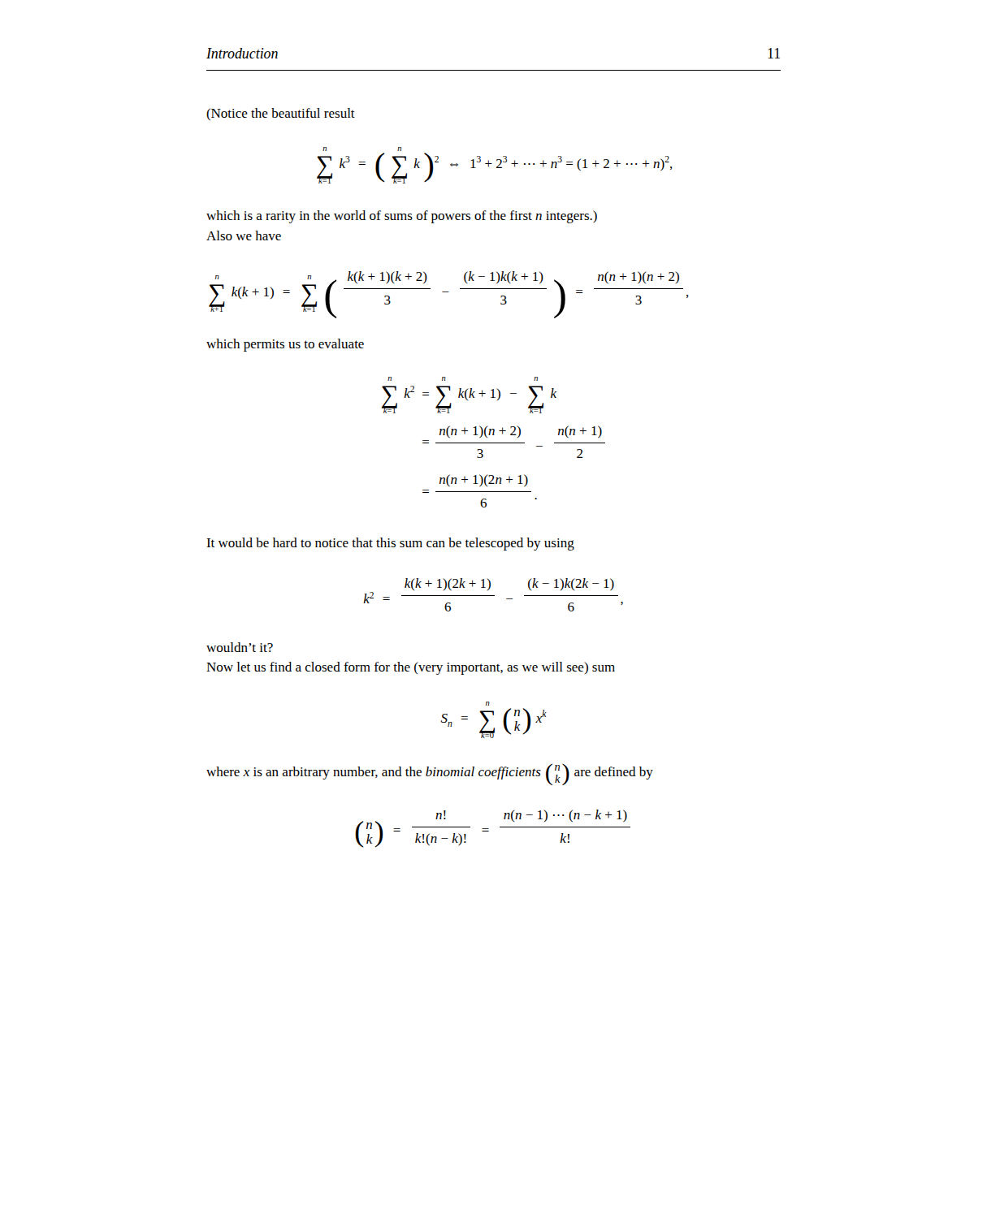Introduction 11
(Notice the beautiful result
n∑k=1 k3 = ( n∑k=1 k )2 ⇔ 13 + 23 + ⋯ + n3 = (1 + 2 + ⋯ + n)2,
which is a rarity in the world of sums of powers of the first n integers.)
Also we have
n∑k+1 k(k + 1) = n∑k=1 ( k(k + 1)(k + 2) 3 − (k − 1)k(k + 1) 3 ) = n(n + 1)(n + 2) 3 ,
which permits us to evaluate
| n ∑ k =1 k 2 | = | n ∑ k =1 k ( k + 1) − n ∑ k =1 k |
| | = | n ( n + 1)( n + 2) 3 − n ( n + 1) 2 |
| | = | n ( n + 1)(2 n + 1) 6 . |
It would be hard to notice that this sum can be telescoped by using
k2 = k(k + 1)(2k + 1) 6 − (k − 1)k(2k − 1) 6 ,
wouldn’t it?
Now let us find a closed form for the (very important, as we will see) sum
Sn = n∑k=0 (nk) xk
where x is an arbitrary number, and the binomial coefficients (nk) are defined by
(nk) = n! k!(n − k)! = n(n − 1) ⋯ (n − k + 1) k!